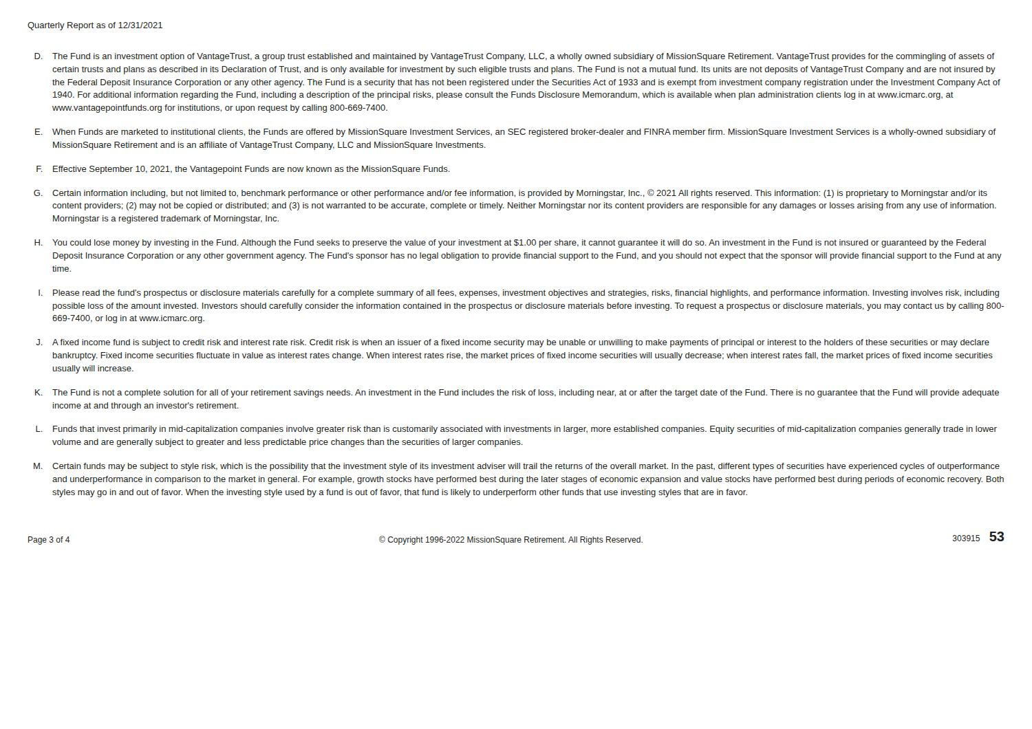Quarterly Report as of 12/31/2021
The Fund is an investment option of VantageTrust, a group trust established and maintained by VantageTrust Company, LLC, a wholly owned subsidiary of MissionSquare Retirement. VantageTrust provides for the commingling of assets of certain trusts and plans as described in its Declaration of Trust, and is only available for investment by such eligible trusts and plans. The Fund is not a mutual fund. Its units are not deposits of VantageTrust Company and are not insured by the Federal Deposit Insurance Corporation or any other agency. The Fund is a security that has not been registered under the Securities Act of 1933 and is exempt from investment company registration under the Investment Company Act of 1940. For additional information regarding the Fund, including a description of the principal risks, please consult the Funds Disclosure Memorandum, which is available when plan administration clients log in at www.icmarc.org, at www.vantagepointfunds.org for institutions, or upon request by calling 800-669-7400.
When Funds are marketed to institutional clients, the Funds are offered by MissionSquare Investment Services, an SEC registered broker-dealer and FINRA member firm. MissionSquare Investment Services is a wholly-owned subsidiary of MissionSquare Retirement and is an affiliate of VantageTrust Company, LLC and MissionSquare Investments.
Effective September 10, 2021, the Vantagepoint Funds are now known as the MissionSquare Funds.
Certain information including, but not limited to, benchmark performance or other performance and/or fee information, is provided by Morningstar, Inc., © 2021 All rights reserved. This information: (1) is proprietary to Morningstar and/or its content providers; (2) may not be copied or distributed; and (3) is not warranted to be accurate, complete or timely. Neither Morningstar nor its content providers are responsible for any damages or losses arising from any use of information. Morningstar is a registered trademark of Morningstar, Inc.
You could lose money by investing in the Fund. Although the Fund seeks to preserve the value of your investment at $1.00 per share, it cannot guarantee it will do so. An investment in the Fund is not insured or guaranteed by the Federal Deposit Insurance Corporation or any other government agency. The Fund's sponsor has no legal obligation to provide financial support to the Fund, and you should not expect that the sponsor will provide financial support to the Fund at any time.
Please read the fund's prospectus or disclosure materials carefully for a complete summary of all fees, expenses, investment objectives and strategies, risks, financial highlights, and performance information. Investing involves risk, including possible loss of the amount invested. Investors should carefully consider the information contained in the prospectus or disclosure materials before investing. To request a prospectus or disclosure materials, you may contact us by calling 800-669-7400, or log in at www.icmarc.org.
A fixed income fund is subject to credit risk and interest rate risk. Credit risk is when an issuer of a fixed income security may be unable or unwilling to make payments of principal or interest to the holders of these securities or may declare bankruptcy. Fixed income securities fluctuate in value as interest rates change. When interest rates rise, the market prices of fixed income securities will usually decrease; when interest rates fall, the market prices of fixed income securities usually will increase.
The Fund is not a complete solution for all of your retirement savings needs. An investment in the Fund includes the risk of loss, including near, at or after the target date of the Fund. There is no guarantee that the Fund will provide adequate income at and through an investor's retirement.
Funds that invest primarily in mid-capitalization companies involve greater risk than is customarily associated with investments in larger, more established companies. Equity securities of mid-capitalization companies generally trade in lower volume and are generally subject to greater and less predictable price changes than the securities of larger companies.
Certain funds may be subject to style risk, which is the possibility that the investment style of its investment adviser will trail the returns of the overall market. In the past, different types of securities have experienced cycles of outperformance and underperformance in comparison to the market in general. For example, growth stocks have performed best during the later stages of economic expansion and value stocks have performed best during periods of economic recovery. Both styles may go in and out of favor. When the investing style used by a fund is out of favor, that fund is likely to underperform other funds that use investing styles that are in favor.
Page 3 of 4
© Copyright 1996-2022 MissionSquare Retirement. All Rights Reserved.
303915 53